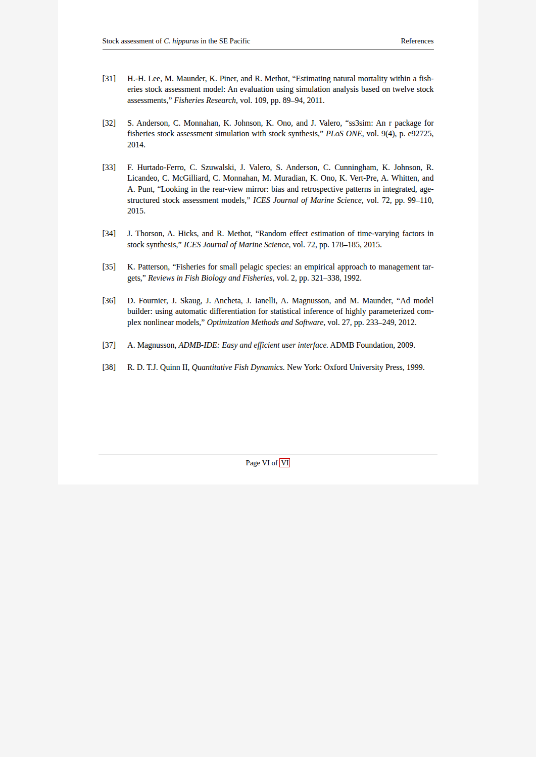Stock assessment of C. hippurus in the SE Pacific References
[31] H.-H. Lee, M. Maunder, K. Piner, and R. Methot, “Estimating natural mortality within a fisheries stock assessment model: An evaluation using simulation analysis based on twelve stock assessments,” Fisheries Research, vol. 109, pp. 89–94, 2011.
[32] S. Anderson, C. Monnahan, K. Johnson, K. Ono, and J. Valero, “ss3sim: An r package for fisheries stock assessment simulation with stock synthesis,” PLoS ONE, vol. 9(4), p. e92725, 2014.
[33] F. Hurtado-Ferro, C. Szuwalski, J. Valero, S. Anderson, C. Cunningham, K. Johnson, R. Licandeo, C. McGilliard, C. Monnahan, M. Muradian, K. Ono, K. Vert-Pre, A. Whitten, and A. Punt, “Looking in the rear-view mirror: bias and retrospective patterns in integrated, age-structured stock assessment models,” ICES Journal of Marine Science, vol. 72, pp. 99–110, 2015.
[34] J. Thorson, A. Hicks, and R. Methot, “Random effect estimation of time-varying factors in stock synthesis,” ICES Journal of Marine Science, vol. 72, pp. 178–185, 2015.
[35] K. Patterson, “Fisheries for small pelagic species: an empirical approach to management targets,” Reviews in Fish Biology and Fisheries, vol. 2, pp. 321–338, 1992.
[36] D. Fournier, J. Skaug, J. Ancheta, J. Ianelli, A. Magnusson, and M. Maunder, “Ad model builder: using automatic differentiation for statistical inference of highly parameterized complex nonlinear models,” Optimization Methods and Software, vol. 27, pp. 233–249, 2012.
[37] A. Magnusson, ADMB-IDE: Easy and efficient user interface. ADMB Foundation, 2009.
[38] R. D. T.J. Quinn II, Quantitative Fish Dynamics. New York: Oxford University Press, 1999.
Page VI of VI